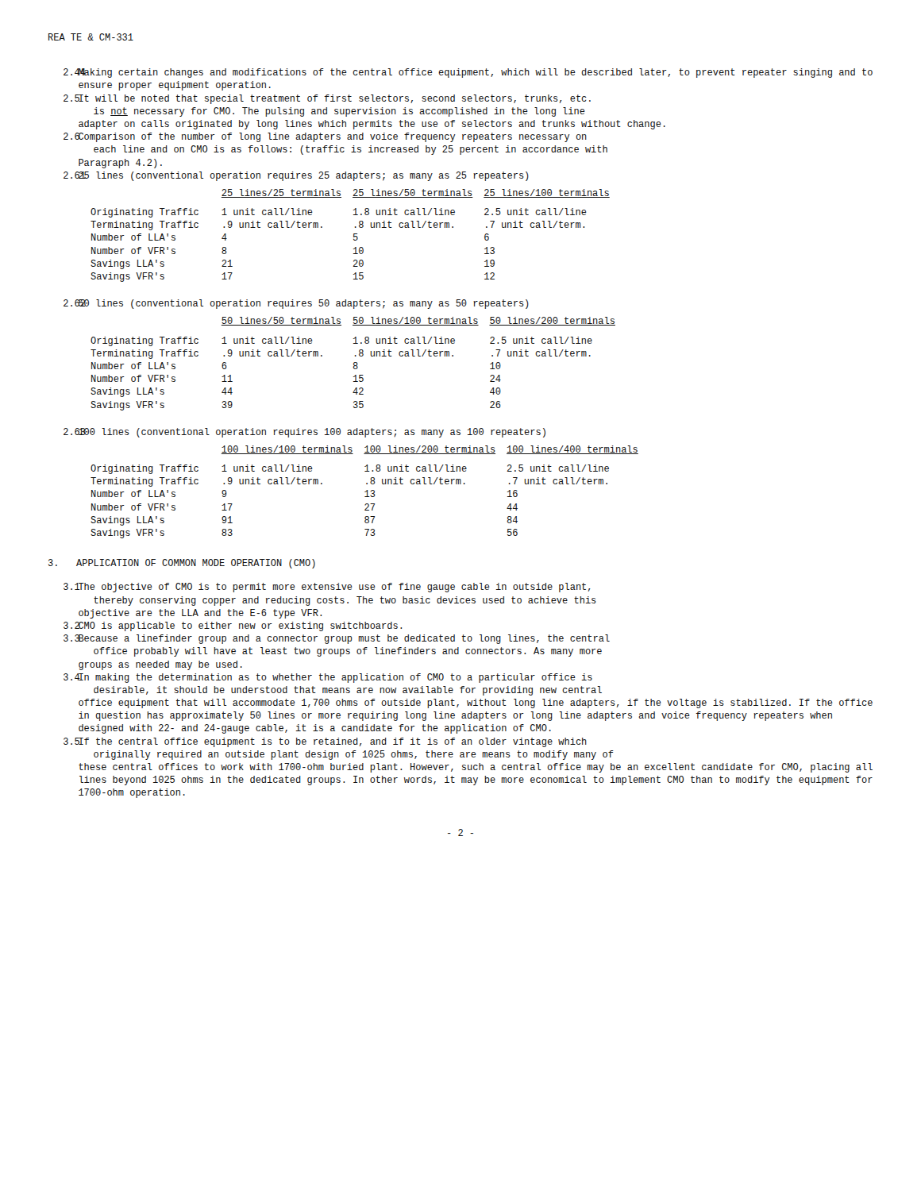REA TE & CM-331
2.44
Making certain changes and modifications of the central office equipment, which will be described later, to prevent repeater singing and to ensure proper equipment operation.
2.5
It will be noted that special treatment of first selectors, second selectors, trunks, etc.
is not necessary for CMO. The pulsing and supervision is accomplished in the long line
adapter on calls originated by long lines which permits the use of selectors and trunks without change.
2.6
Comparison of the number of long line adapters and voice frequency repeaters necessary on
each line and on CMO is as follows: (traffic is increased by 25 percent in accordance with
Paragraph 4.2).
2.61
25 lines (conventional operation requires 25 adapters; as many as 25 repeaters)
| | 25 lines/25 terminals | 25 lines/50 terminals | 25 lines/100 terminals |
| --- | --- | --- | --- |
| Originating Traffic | 1 unit call/line | 1.8 unit call/line | 2.5 unit call/line |
| Terminating Traffic | .9 unit call/term. | .8 unit call/term. | .7 unit call/term. |
| Number of LLA's | 4 | 5 | 6 |
| Number of VFR's | 8 | 10 | 13 |
| Savings LLA's | 21 | 20 | 19 |
| Savings VFR's | 17 | 15 | 12 |
2.62
50 lines (conventional operation requires 50 adapters; as many as 50 repeaters)
| | 50 lines/50 terminals | 50 lines/100 terminals | 50 lines/200 terminals |
| --- | --- | --- | --- |
| Originating Traffic | 1 unit call/line | 1.8 unit call/line | 2.5 unit call/line |
| Terminating Traffic | .9 unit call/term. | .8 unit call/term. | .7 unit call/term. |
| Number of LLA's | 6 | 8 | 10 |
| Number of VFR's | 11 | 15 | 24 |
| Savings LLA's | 44 | 42 | 40 |
| Savings VFR's | 39 | 35 | 26 |
2.63
100 lines (conventional operation requires 100 adapters; as many as 100 repeaters)
| | 100 lines/100 terminals | 100 lines/200 terminals | 100 lines/400 terminals |
| --- | --- | --- | --- |
| Originating Traffic | 1 unit call/line | 1.8 unit call/line | 2.5 unit call/line |
| Terminating Traffic | .9 unit call/term. | .8 unit call/term. | .7 unit call/term. |
| Number of LLA's | 9 | 13 | 16 |
| Number of VFR's | 17 | 27 | 44 |
| Savings LLA's | 91 | 87 | 84 |
| Savings VFR's | 83 | 73 | 56 |
3. APPLICATION OF COMMON MODE OPERATION (CMO)
3.1
The objective of CMO is to permit more extensive use of fine gauge cable in outside plant,
thereby conserving copper and reducing costs. The two basic devices used to achieve this
objective are the LLA and the E-6 type VFR.
3.2
CMO is applicable to either new or existing switchboards.
3.3
Because a linefinder group and a connector group must be dedicated to long lines, the central
office probably will have at least two groups of linefinders and connectors. As many more
groups as needed may be used.
3.4
In making the determination as to whether the application of CMO to a particular office is
desirable, it should be understood that means are now available for providing new central
office equipment that will accommodate 1,700 ohms of outside plant, without long line adapters, if the voltage is stabilized. If the office in question has approximately 50 lines or more requiring long line adapters or long line adapters and voice frequency repeaters when designed with 22- and 24-gauge cable, it is a candidate for the application of CMO.
3.5
If the central office equipment is to be retained, and if it is of an older vintage which
originally required an outside plant design of 1025 ohms, there are means to modify many of
these central offices to work with 1700-ohm buried plant. However, such a central office may be an excellent candidate for CMO, placing all lines beyond 1025 ohms in the dedicated groups. In other words, it may be more economical to implement CMO than to modify the equipment for 1700-ohm operation.
- 2 -